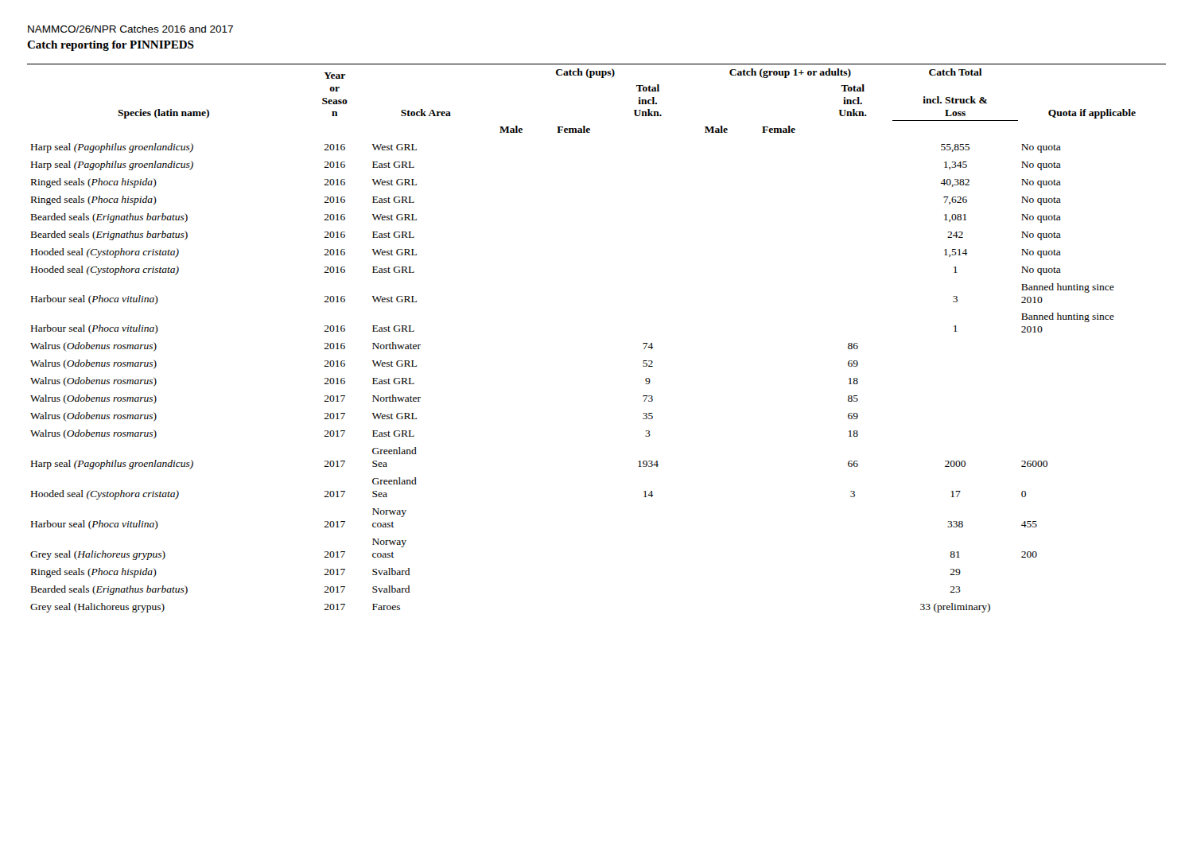NAMMCO/26/NPR Catches 2016 and 2017
Catch reporting for PINNIPEDS
| Species (latin name) | Year or Seaso n | Stock Area | Catch (pups) | Catch (group 1+ or adults) | Catch Total | Quota if applicable |
| --- | --- | --- | --- | --- | --- | --- |
| | | Total incl. Unkn. | | | Total incl. Unkn. |
| incl. Struck & Loss |
| | | | Male | Female | | Male | Female | | | |
| Harp seal (Pagophilus groenlandicus) | 2016 | West GRL | | | | | | | 55,855 | No quota |
| Harp seal (Pagophilus groenlandicus) | 2016 | East GRL | | | | | | | 1,345 | No quota |
| Ringed seals ( Phoca hispida ) | 2016 | West GRL | | | | | | | 40,382 | No quota |
| Ringed seals ( Phoca hispida ) | 2016 | East GRL | | | | | | | 7,626 | No quota |
| Bearded seals ( Erignathus barbatus ) | 2016 | West GRL | | | | | | | 1,081 | No quota |
| Bearded seals ( Erignathus barbatus ) | 2016 | East GRL | | | | | | | 242 | No quota |
| Hooded seal (Cystophora cristata) | 2016 | West GRL | | | | | | | 1,514 | No quota |
| Hooded seal (Cystophora cristata) | 2016 | East GRL | | | | | | | 1 | No quota |
| Harbour seal ( Phoca vitulina ) | 2016 | West GRL | | | | | | | 3 | Banned hunting since 2010 |
| Harbour seal ( Phoca vitulina ) | 2016 | East GRL | | | | | | | 1 | Banned hunting since 2010 |
| Walrus ( Odobenus rosmarus ) | 2016 | Northwater | | | 74 | | | 86 | | |
| Walrus ( Odobenus rosmarus ) | 2016 | West GRL | | | 52 | | | 69 | | |
| Walrus ( Odobenus rosmarus ) | 2016 | East GRL | | | 9 | | | 18 | | |
| Walrus ( Odobenus rosmarus ) | 2017 | Northwater | | | 73 | | | 85 | | |
| Walrus ( Odobenus rosmarus ) | 2017 | West GRL | | | 35 | | | 69 | | |
| Walrus ( Odobenus rosmarus ) | 2017 | East GRL | | | 3 | | | 18 | | |
| Harp seal (Pagophilus groenlandicus) | 2017 | Greenland Sea | | | 1934 | | | 66 | 2000 | 26000 |
| Hooded seal (Cystophora cristata) | 2017 | Greenland Sea | | | 14 | | | 3 | 17 | 0 |
| Harbour seal ( Phoca vitulina ) | 2017 | Norway coast | | | | | | | 338 | 455 |
| Grey seal ( Halichoreus grypus ) | 2017 | Norway coast | | | | | | | 81 | 200 |
| Ringed seals ( Phoca hispida ) | 2017 | Svalbard | | | | | | | 29 | |
| Bearded seals ( Erignathus barbatus ) | 2017 | Svalbard | | | | | | | 23 | |
| Grey seal (Halichoreus grypus) | 2017 | Faroes | | | | | | | 33 (preliminary) | |